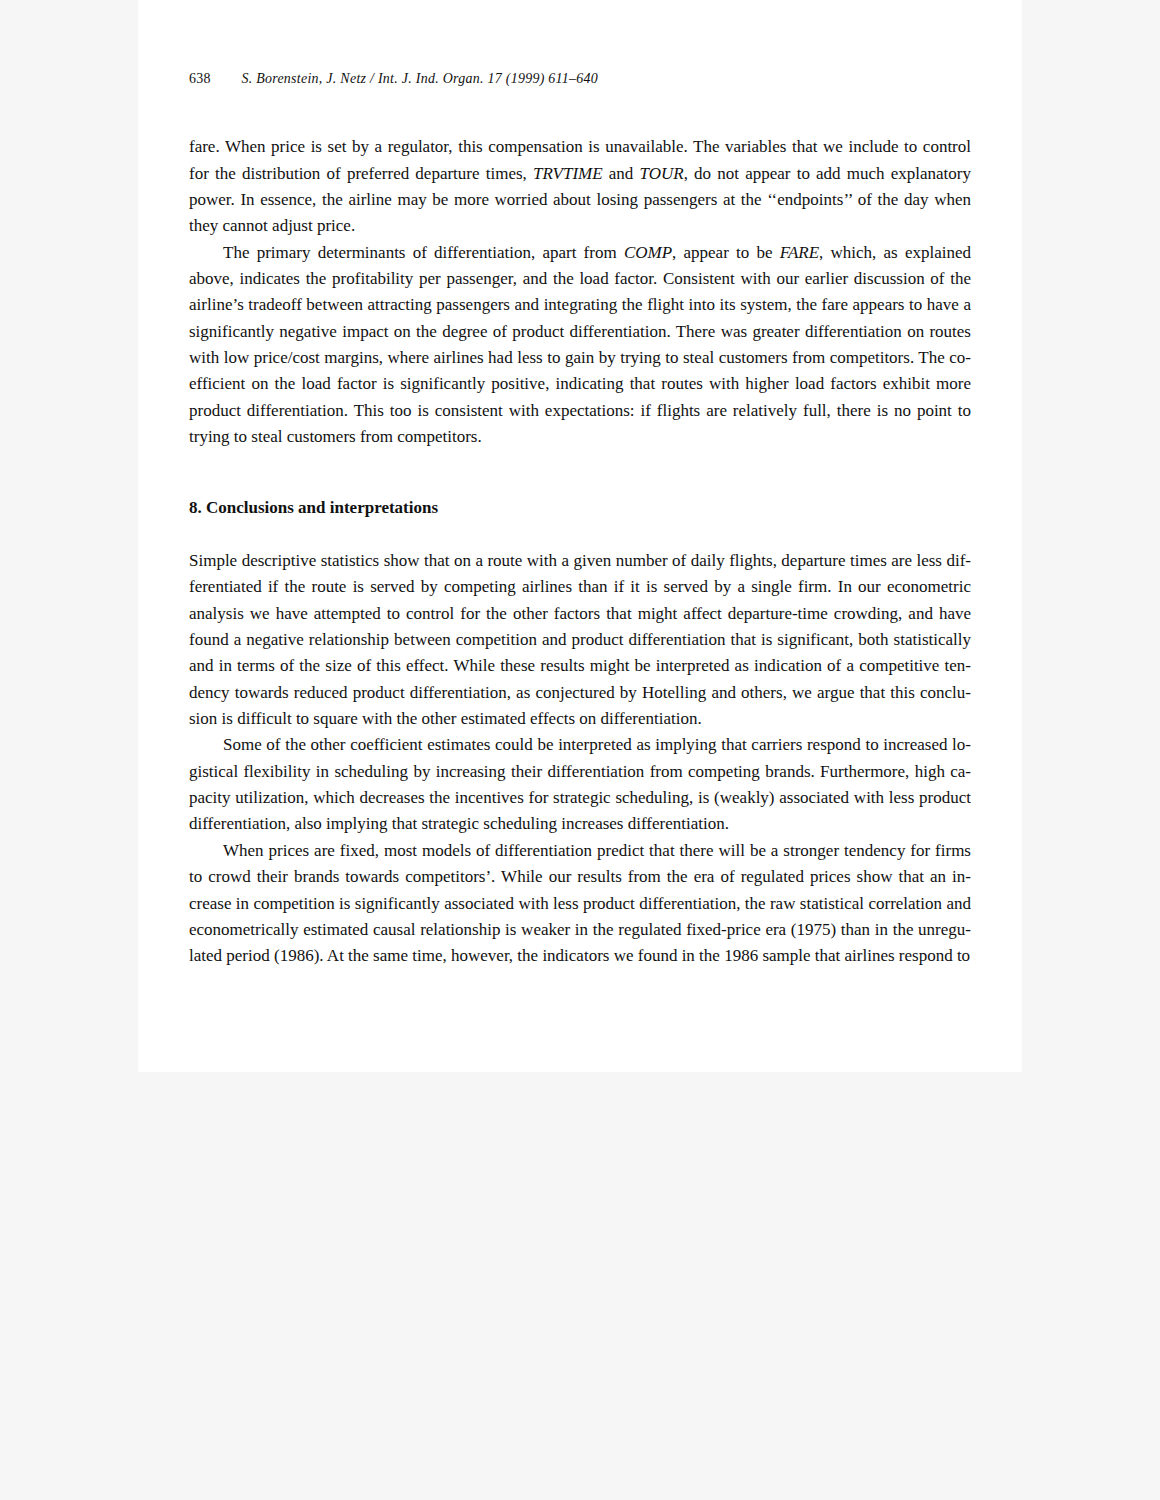638 S. Borenstein, J. Netz / Int. J. Ind. Organ. 17 (1999) 611–640
fare. When price is set by a regulator, this compensation is unavailable. The variables that we include to control for the distribution of preferred departure times, TRVTIME and TOUR, do not appear to add much explanatory power. In essence, the airline may be more worried about losing passengers at the ‘‘endpoints’’ of the day when they cannot adjust price.
The primary determinants of differentiation, apart from COMP, appear to be FARE, which, as explained above, indicates the profitability per passenger, and the load factor. Consistent with our earlier discussion of the airline’s tradeoff between attracting passengers and integrating the flight into its system, the fare appears to have a significantly negative impact on the degree of product differentiation. There was greater differentiation on routes with low price/cost margins, where airlines had less to gain by trying to steal customers from competitors. The coefficient on the load factor is significantly positive, indicating that routes with higher load factors exhibit more product differentiation. This too is consistent with expectations: if flights are relatively full, there is no point to trying to steal customers from competitors.
8. Conclusions and interpretations
Simple descriptive statistics show that on a route with a given number of daily flights, departure times are less differentiated if the route is served by competing airlines than if it is served by a single firm. In our econometric analysis we have attempted to control for the other factors that might affect departure-time crowding, and have found a negative relationship between competition and product differentiation that is significant, both statistically and in terms of the size of this effect. While these results might be interpreted as indication of a competitive tendency towards reduced product differentiation, as conjectured by Hotelling and others, we argue that this conclusion is difficult to square with the other estimated effects on differentiation.
Some of the other coefficient estimates could be interpreted as implying that carriers respond to increased logistical flexibility in scheduling by increasing their differentiation from competing brands. Furthermore, high capacity utilization, which decreases the incentives for strategic scheduling, is (weakly) associated with less product differentiation, also implying that strategic scheduling increases differentiation.
When prices are fixed, most models of differentiation predict that there will be a stronger tendency for firms to crowd their brands towards competitors’. While our results from the era of regulated prices show that an increase in competition is significantly associated with less product differentiation, the raw statistical correlation and econometrically estimated causal relationship is weaker in the regulated fixed-price era (1975) than in the unregulated period (1986). At the same time, however, the indicators we found in the 1986 sample that airlines respond to